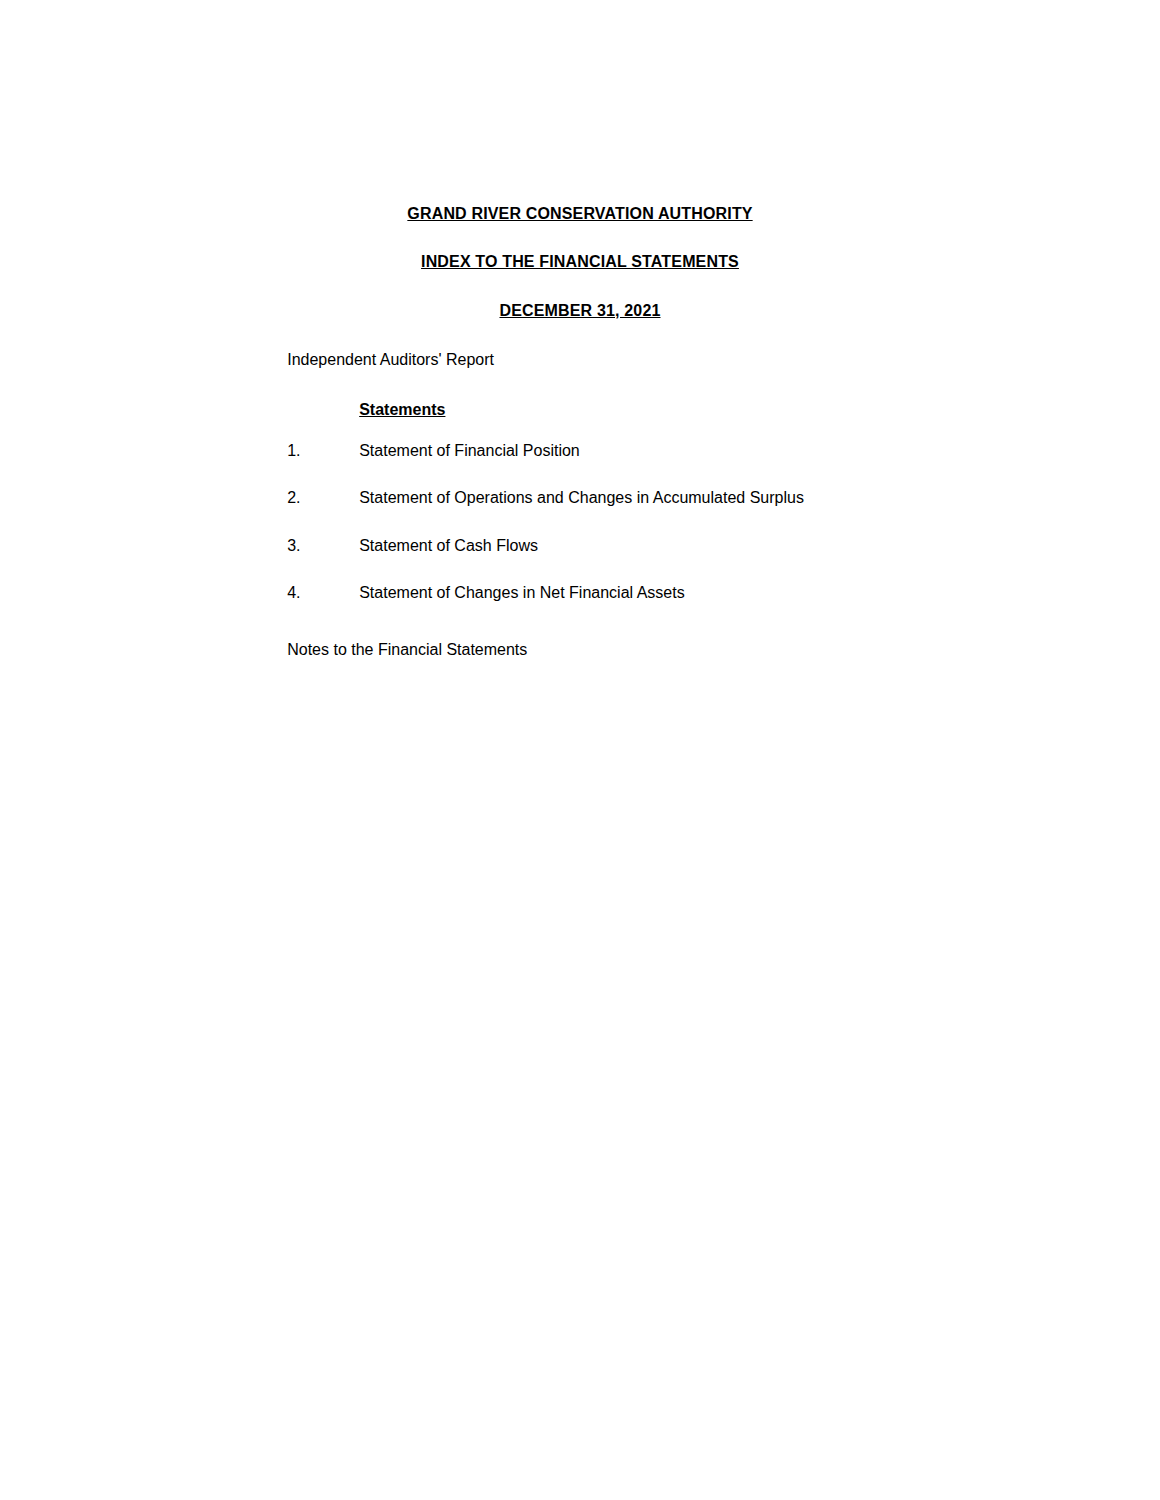GRAND RIVER CONSERVATION AUTHORITY
INDEX TO THE FINANCIAL STATEMENTS
DECEMBER 31, 2021
Independent Auditors' Report
Statements
1. Statement of Financial Position
2. Statement of Operations and Changes in Accumulated Surplus
3. Statement of Cash Flows
4. Statement of Changes in Net Financial Assets
Notes to the Financial Statements